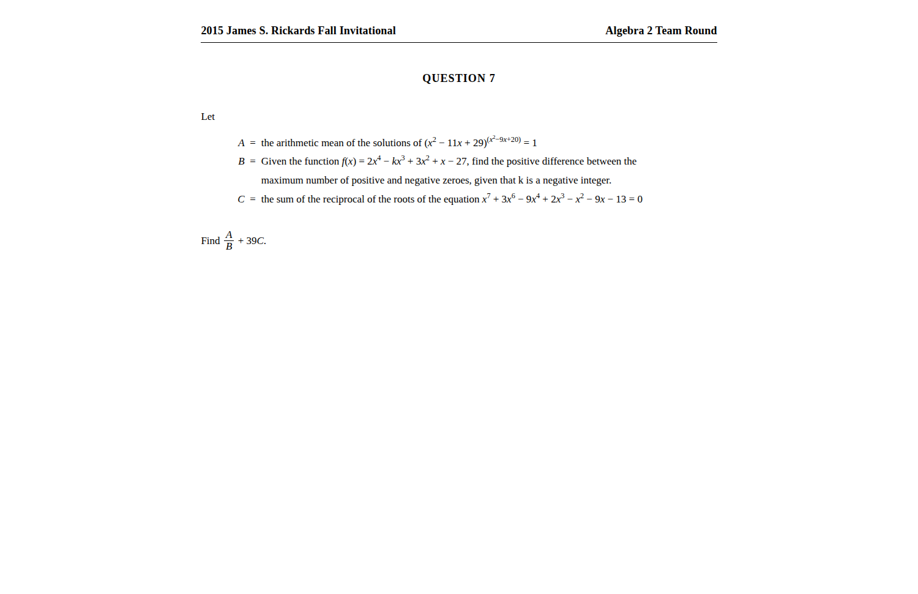2015 James S. Rickards Fall Invitational Algebra 2 Team Round
QUESTION 7
Let
| A | = | the arithmetic mean of the solutions of ( x 2 − 11 x + 29) ( x 2 −9 x +20) = 1 |
| B | = | Given the function f ( x ) = 2 x 4 − kx 3 + 3 x 2 + x − 27, find the positive difference between the |
| | | maximum number of positive and negative zeroes, given that k is a negative integer. |
| C | = | the sum of the reciprocal of the roots of the equation x 7 + 3 x 6 − 9 x 4 + 2 x 3 − x 2 − 9 x − 13 = 0 |
Find AB + 39C.